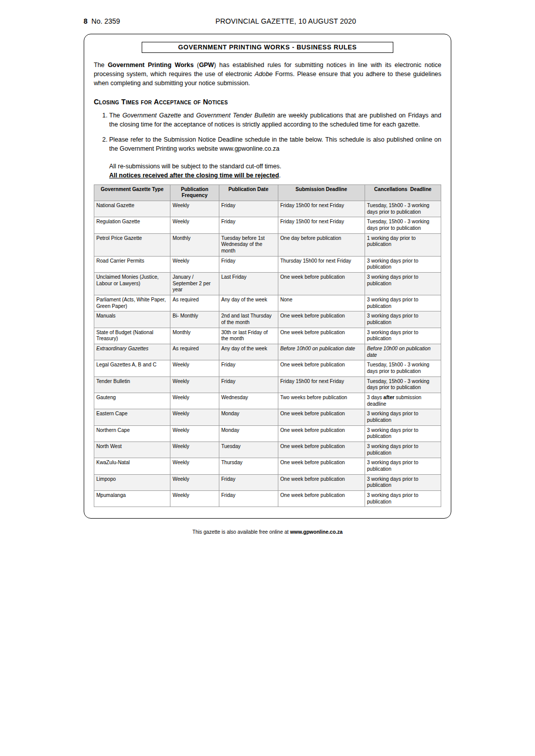8 No. 2359
PROVINCIAL GAZETTE, 10 AUGUST 2020
GOVERNMENT PRINTING WORKS - BUSINESS RULES
The Government Printing Works (GPW) has established rules for submitting notices in line with its electronic notice processing system, which requires the use of electronic Adobe Forms. Please ensure that you adhere to these guidelines when completing and submitting your notice submission.
Closing Times for Acceptance of Notices
The Government Gazette and Government Tender Bulletin are weekly publications that are published on Fridays and the closing time for the acceptance of notices is strictly applied according to the scheduled time for each gazette.
Please refer to the Submission Notice Deadline schedule in the table below. This schedule is also published online on the Government Printing works website www.gpwonline.co.za
All re-submissions will be subject to the standard cut-off times.
All notices received after the closing time will be rejected.
| Government Gazette Type | Publication Frequency | Publication Date | Submission Deadline | Cancellations Deadline |
| --- | --- | --- | --- | --- |
| National Gazette | Weekly | Friday | Friday 15h00 for next Friday | Tuesday, 15h00 - 3 working days prior to publication |
| Regulation Gazette | Weekly | Friday | Friday 15h00 for next Friday | Tuesday, 15h00 - 3 working days prior to publication |
| Petrol Price Gazette | Monthly | Tuesday before 1st Wednesday of the month | One day before publication | 1 working day prior to publication |
| Road Carrier Permits | Weekly | Friday | Thursday 15h00 for next Friday | 3 working days prior to publication |
| Unclaimed Monies (Justice, Labour or Lawyers) | January / September 2 per year | Last Friday | One week before publication | 3 working days prior to publication |
| Parliament (Acts, White Paper, Green Paper) | As required | Any day of the week | None | 3 working days prior to publication |
| Manuals | Bi- Monthly | 2nd and last Thursday of the month | One week before publication | 3 working days prior to publication |
| State of Budget (National Treasury) | Monthly | 30th or last Friday of the month | One week before publication | 3 working days prior to publication |
| Extraordinary Gazettes | As required | Any day of the week | Before 10h00 on publication date | Before 10h00 on publication date |
| Legal Gazettes A, B and C | Weekly | Friday | One week before publication | Tuesday, 15h00 - 3 working days prior to publication |
| Tender Bulletin | Weekly | Friday | Friday 15h00 for next Friday | Tuesday, 15h00 - 3 working days prior to publication |
| Gauteng | Weekly | Wednesday | Two weeks before publication | 3 days after submission deadline |
| Eastern Cape | Weekly | Monday | One week before publication | 3 working days prior to publication |
| Northern Cape | Weekly | Monday | One week before publication | 3 working days prior to publication |
| North West | Weekly | Tuesday | One week before publication | 3 working days prior to publication |
| KwaZulu-Natal | Weekly | Thursday | One week before publication | 3 working days prior to publication |
| Limpopo | Weekly | Friday | One week before publication | 3 working days prior to publication |
| Mpumalanga | Weekly | Friday | One week before publication | 3 working days prior to publication |
This gazette is also available free online at www.gpwonline.co.za